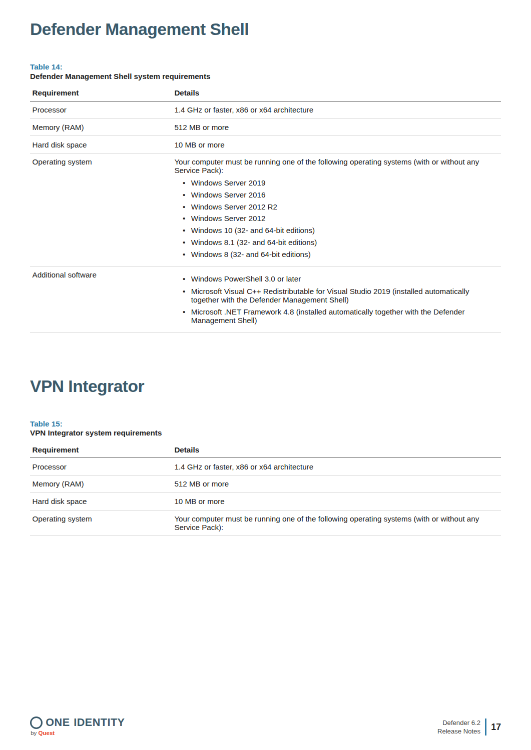Defender Management Shell
Table 14:
Defender Management Shell system requirements
| Requirement | Details |
| --- | --- |
| Processor | 1.4 GHz or faster, x86 or x64 architecture |
| Memory (RAM) | 512 MB or more |
| Hard disk space | 10 MB or more |
| Operating system | Your computer must be running one of the following operating systems (with or without any Service Pack): Windows Server 2019 Windows Server 2016 Windows Server 2012 R2 Windows Server 2012 Windows 10 (32- and 64-bit editions) Windows 8.1 (32- and 64-bit editions) Windows 8 (32- and 64-bit editions) |
| Additional software | Windows PowerShell 3.0 or later Microsoft Visual C++ Redistributable for Visual Studio 2019 (installed automatically together with the Defender Management Shell) Microsoft .NET Framework 4.8 (installed automatically together with the Defender Management Shell) |
VPN Integrator
Table 15:
VPN Integrator system requirements
| Requirement | Details |
| --- | --- |
| Processor | 1.4 GHz or faster, x86 or x64 architecture |
| Memory (RAM) | 512 MB or more |
| Hard disk space | 10 MB or more |
| Operating system | Your computer must be running one of the following operating systems (with or without any Service Pack): |
ONE IDENTITY
by Quest
Defender 6.2
Release Notes
17